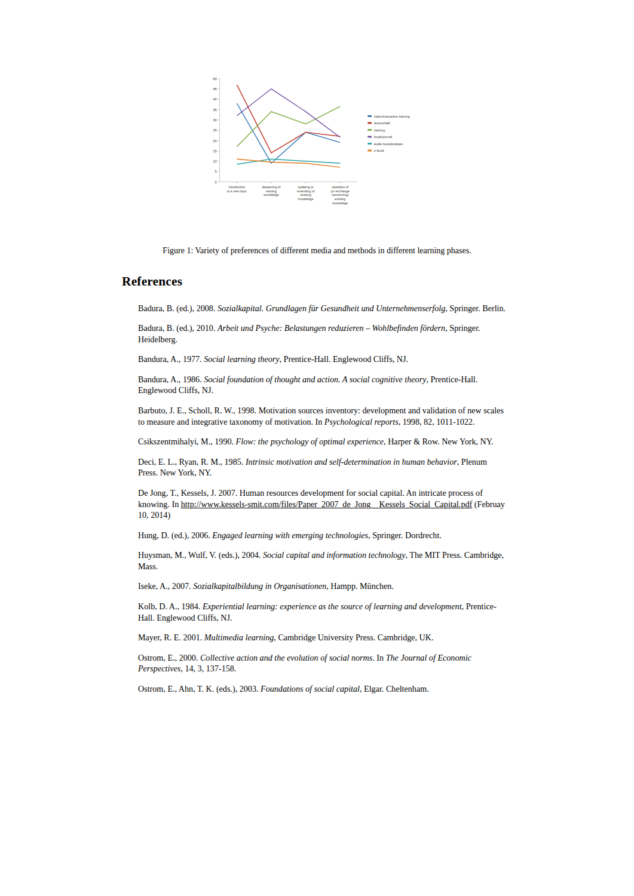50 45 40 35 30 25 20 15 10 5 0 introduction to a new topic deepening of existing knowledge updating or extending of existing knowledge repetition of (or exchange concerning) existing knowledge video/interactive training lecture/talk training book/journal audio book/podcast e-book
Figure 1: Variety of preferences of different media and methods in different learning phases.
References
Badura, B. (ed.), 2008. Sozialkapital. Grundlagen für Gesundheit und Unternehmenserfolg, Springer. Berlin.
Badura, B. (ed.), 2010. Arbeit und Psyche: Belastungen reduzieren – Wohlbefinden fördern, Springer. Heidelberg.
Bandura, A., 1977. Social learning theory, Prentice-Hall. Englewood Cliffs, NJ.
Bandura, A., 1986. Social foundation of thought and action. A social cognitive theory, Prentice-Hall. Englewood Cliffs, NJ.
Barbuto, J. E., Scholl, R. W., 1998. Motivation sources inventory: development and validation of new scales to measure and integrative taxonomy of motivation. In Psychological reports, 1998, 82, 1011-1022.
Csikszentmihalyi, M., 1990. Flow: the psychology of optimal experience, Harper & Row. New York, NY.
Deci, E. L., Ryan, R. M., 1985. Intrinsic motivation and self-determination in human behavior, Plenum Press. New York, NY.
De Jong, T., Kessels, J. 2007. Human resources development for social capital. An intricate process of knowing. In http://www.kessels-smit.com/files/Paper_2007_de_Jong__Kessels_Social_Capital.pdf (Februay 10, 2014)
Hung, D. (ed.), 2006. Engaged learning with emerging technologies, Springer. Dordrecht.
Huysman, M., Wulf, V. (eds.), 2004. Social capital and information technology, The MIT Press. Cambridge, Mass.
Iseke, A., 2007. Sozialkapitalbildung in Organisationen, Hampp. München.
Kolb, D. A., 1984. Experiential learning: experience as the source of learning and development, Prentice-Hall. Englewood Cliffs, NJ.
Mayer, R. E. 2001. Multimedia learning, Cambridge University Press. Cambridge, UK.
Ostrom, E., 2000. Collective action and the evolution of social norms. In The Journal of Economic Perspectives, 14, 3, 137-158.
Ostrom, E., Ahn, T. K. (eds.), 2003. Foundations of social capital, Elgar. Cheltenham.